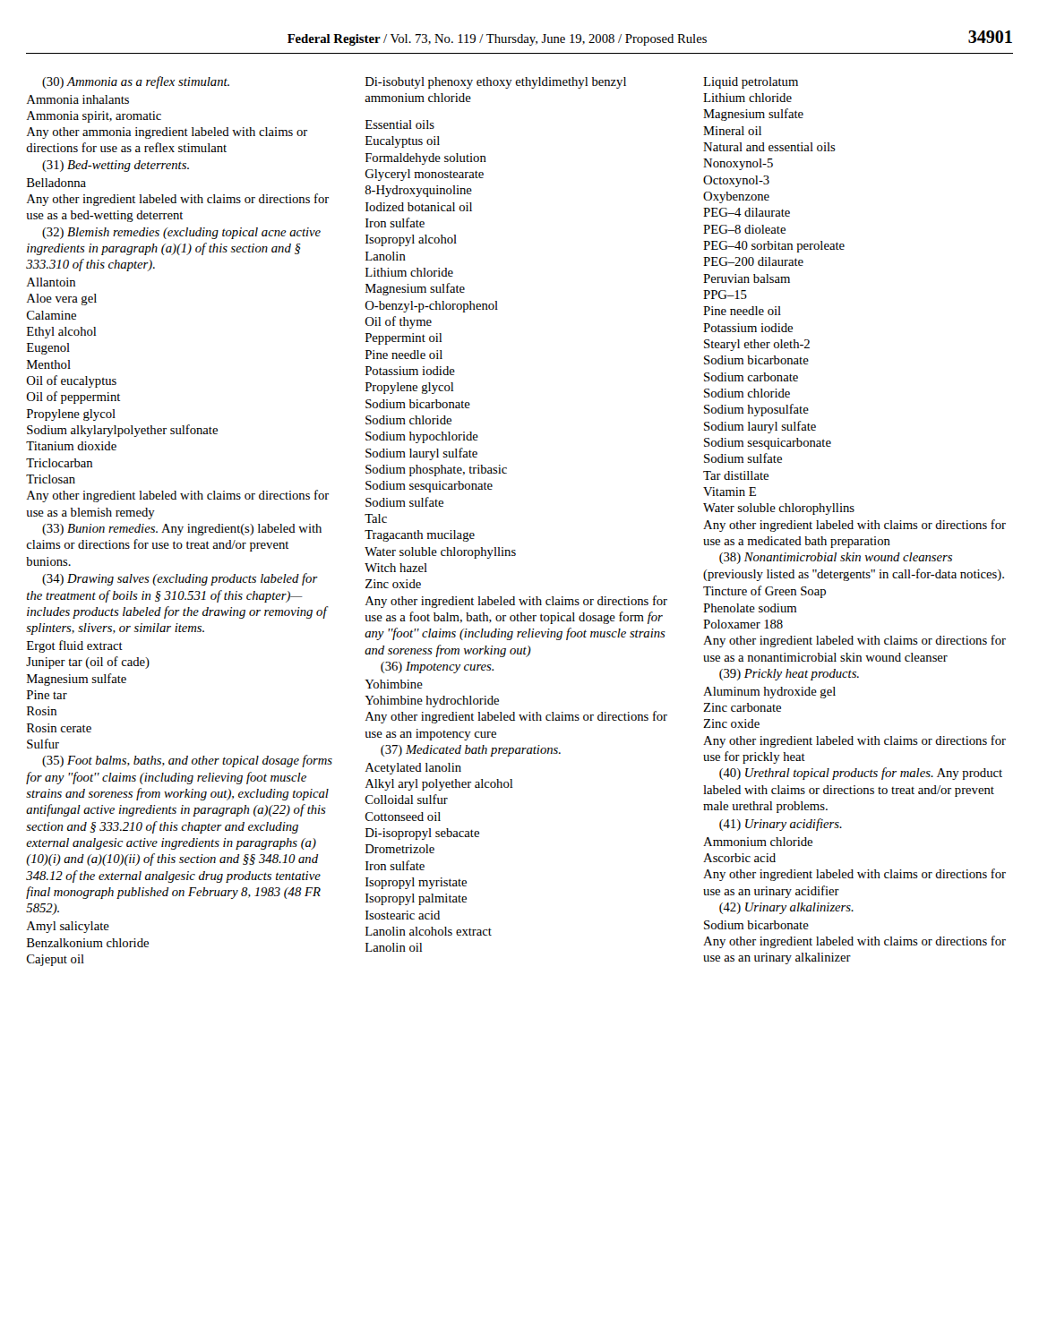Federal Register / Vol. 73, No. 119 / Thursday, June 19, 2008 / Proposed Rules
34901
(30) Ammonia as a reflex stimulant.
Ammonia inhalants
Ammonia spirit, aromatic
Any other ammonia ingredient labeled with claims or directions for use as a reflex stimulant
(31) Bed-wetting deterrents.
Belladonna
Any other ingredient labeled with claims or directions for use as a bed-wetting deterrent
(32) Blemish remedies (excluding topical acne active ingredients in paragraph (a)(1) of this section and § 333.310 of this chapter).
Allantoin
Aloe vera gel
Calamine
Ethyl alcohol
Eugenol
Menthol
Oil of eucalyptus
Oil of peppermint
Propylene glycol
Sodium alkylarylpolyether sulfonate
Titanium dioxide
Triclocarban
Triclosan
Any other ingredient labeled with claims or directions for use as a blemish remedy
(33) Bunion remedies. Any ingredient(s) labeled with claims or directions for use to treat and/or prevent bunions.
(34) Drawing salves (excluding products labeled for the treatment of boils in § 310.531 of this chapter)—includes products labeled for the drawing or removing of splinters, slivers, or similar items.
Ergot fluid extract
Juniper tar (oil of cade)
Magnesium sulfate
Pine tar
Rosin
Rosin cerate
Sulfur
(35) Foot balms, baths, and other topical dosage forms for any ''foot'' claims (including relieving foot muscle strains and soreness from working out), excluding topical antifungal active ingredients in paragraph (a)(22) of this section and § 333.210 of this chapter and excluding external analgesic active ingredients in paragraphs (a)(10)(i) and (a)(10)(ii) of this section and §§ 348.10 and 348.12 of the external analgesic drug products tentative final monograph published on February 8, 1983 (48 FR 5852).
Amyl salicylate
Benzalkonium chloride
Cajeput oil
Di-isobutyl phenoxy ethoxy ethyldimethyl benzyl ammonium chloride
Essential oils
Eucalyptus oil
Formaldehyde solution
Glyceryl monostearate
8-Hydroxyquinoline
Iodized botanical oil
Iron sulfate
Isopropyl alcohol
Lanolin
Lithium chloride
Magnesium sulfate
O-benzyl-p-chlorophenol
Oil of thyme
Peppermint oil
Pine needle oil
Potassium iodide
Propylene glycol
Sodium bicarbonate
Sodium chloride
Sodium hypochloride
Sodium lauryl sulfate
Sodium phosphate, tribasic
Sodium sesquicarbonate
Sodium sulfate
Talc
Tragacanth mucilage
Water soluble chlorophyllins
Witch hazel
Zinc oxide
Any other ingredient labeled with claims or directions for use as a foot balm, bath, or other topical dosage form for any ''foot'' claims (including relieving foot muscle strains and soreness from working out)
(36) Impotency cures.
Yohimbine
Yohimbine hydrochloride
Any other ingredient labeled with claims or directions for use as an impotency cure
(37) Medicated bath preparations.
Acetylated lanolin
Alkyl aryl polyether alcohol
Colloidal sulfur
Cottonseed oil
Di-isopropyl sebacate
Drometrizole
Iron sulfate
Isopropyl myristate
Isopropyl palmitate
Isostearic acid
Lanolin alcohols extract
Lanolin oil
Liquid petrolatum
Lithium chloride
Magnesium sulfate
Mineral oil
Natural and essential oils
Nonoxynol-5
Octoxynol-3
Oxybenzone
PEG–4 dilaurate
PEG–8 dioleate
PEG–40 sorbitan peroleate
PEG–200 dilaurate
Peruvian balsam
PPG–15
Pine needle oil
Potassium iodide
Stearyl ether oleth-2
Sodium bicarbonate
Sodium carbonate
Sodium chloride
Sodium hyposulfate
Sodium lauryl sulfate
Sodium sesquicarbonate
Sodium sulfate
Tar distillate
Vitamin E
Water soluble chlorophyllins
Any other ingredient labeled with claims or directions for use as a medicated bath preparation
(38) Nonantimicrobial skin wound cleansers (previously listed as ''detergents'' in call-for-data notices).
Tincture of Green Soap
Phenolate sodium
Poloxamer 188
Any other ingredient labeled with claims or directions for use as a nonantimicrobial skin wound cleanser
(39) Prickly heat products.
Aluminum hydroxide gel
Zinc carbonate
Zinc oxide
Any other ingredient labeled with claims or directions for use for prickly heat
(40) Urethral topical products for males. Any product labeled with claims or directions to treat and/or prevent male urethral problems.
(41) Urinary acidifiers.
Ammonium chloride
Ascorbic acid
Any other ingredient labeled with claims or directions for use as an urinary acidifier
(42) Urinary alkalinizers.
Sodium bicarbonate
Any other ingredient labeled with claims or directions for use as an urinary alkalinizer